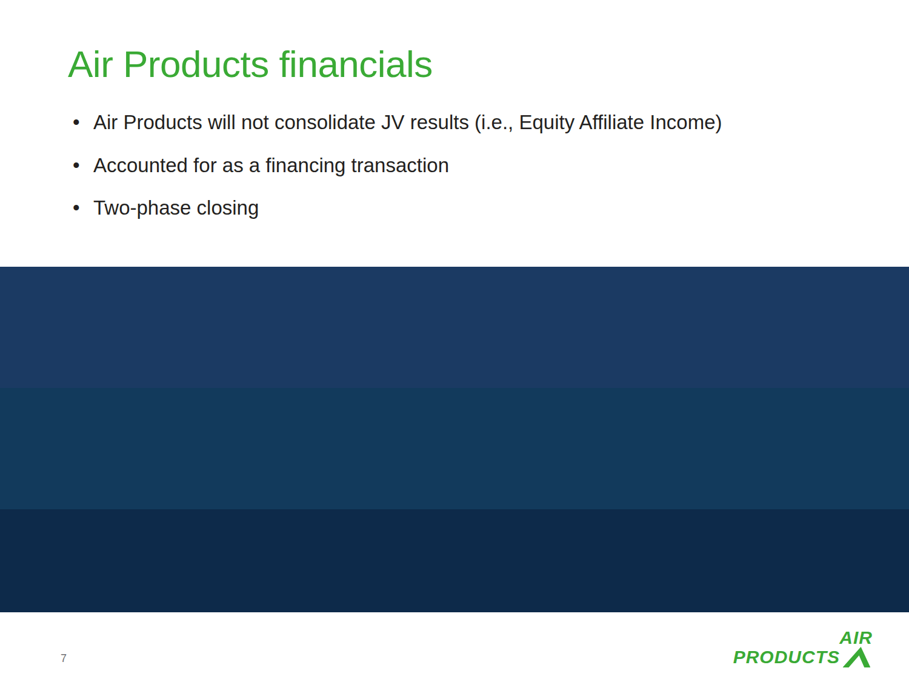Air Products financials
Air Products will not consolidate JV results (i.e., Equity Affiliate Income)
Accounted for as a financing transaction
Two-phase closing
7
AIR
PRODUCTS